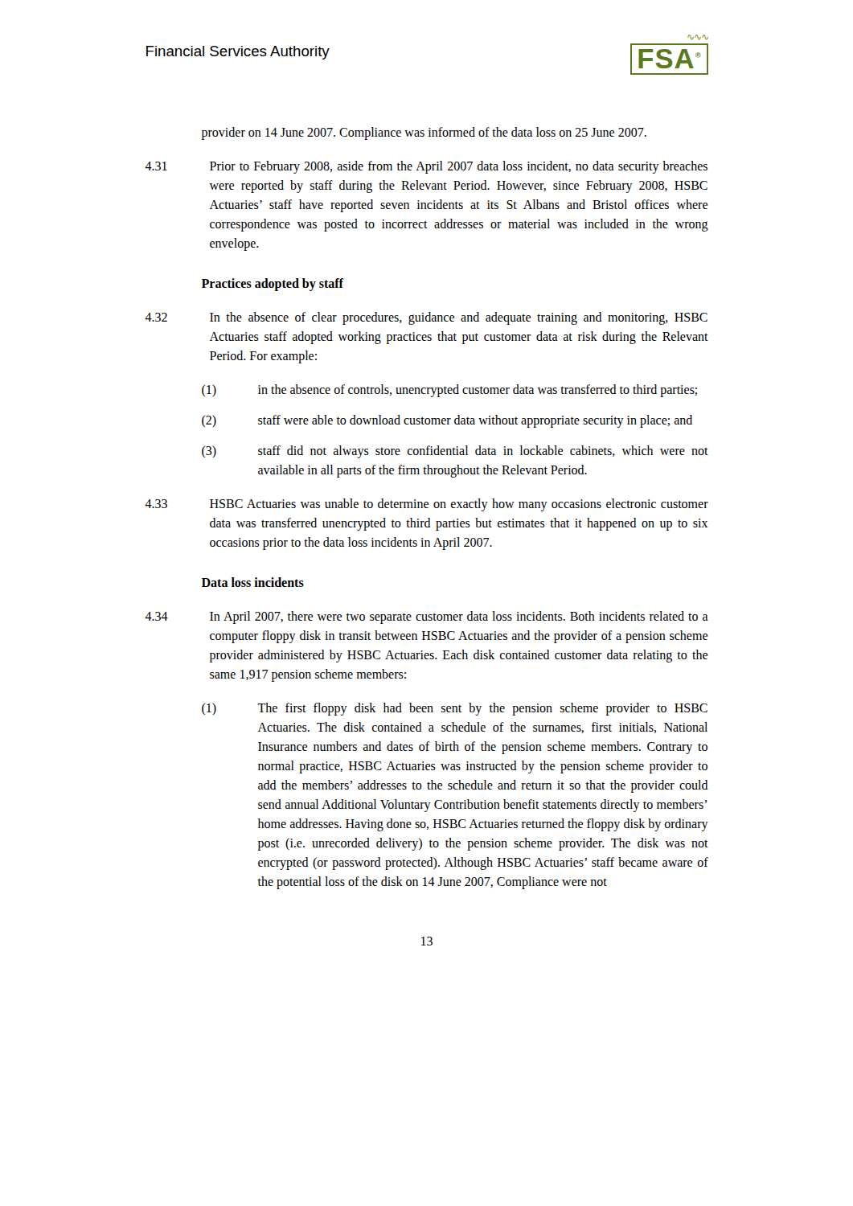Financial Services Authority
∿∿∿ FSA®
provider on 14 June 2007. Compliance was informed of the data loss on 25 June 2007.
4.31
Prior to February 2008, aside from the April 2007 data loss incident, no data security breaches were reported by staff during the Relevant Period. However, since February 2008, HSBC Actuaries’ staff have reported seven incidents at its St Albans and Bristol offices where correspondence was posted to incorrect addresses or material was included in the wrong envelope.
Practices adopted by staff
4.32
In the absence of clear procedures, guidance and adequate training and monitoring, HSBC Actuaries staff adopted working practices that put customer data at risk during the Relevant Period. For example:
(1)
in the absence of controls, unencrypted customer data was transferred to third parties;
(2)
staff were able to download customer data without appropriate security in place; and
(3)
staff did not always store confidential data in lockable cabinets, which were not available in all parts of the firm throughout the Relevant Period.
4.33
HSBC Actuaries was unable to determine on exactly how many occasions electronic customer data was transferred unencrypted to third parties but estimates that it happened on up to six occasions prior to the data loss incidents in April 2007.
Data loss incidents
4.34
In April 2007, there were two separate customer data loss incidents. Both incidents related to a computer floppy disk in transit between HSBC Actuaries and the provider of a pension scheme provider administered by HSBC Actuaries. Each disk contained customer data relating to the same 1,917 pension scheme members:
(1)
The first floppy disk had been sent by the pension scheme provider to HSBC Actuaries. The disk contained a schedule of the surnames, first initials, National Insurance numbers and dates of birth of the pension scheme members. Contrary to normal practice, HSBC Actuaries was instructed by the pension scheme provider to add the members’ addresses to the schedule and return it so that the provider could send annual Additional Voluntary Contribution benefit statements directly to members’ home addresses. Having done so, HSBC Actuaries returned the floppy disk by ordinary post (i.e. unrecorded delivery) to the pension scheme provider. The disk was not encrypted (or password protected). Although HSBC Actuaries’ staff became aware of the potential loss of the disk on 14 June 2007, Compliance were not
13